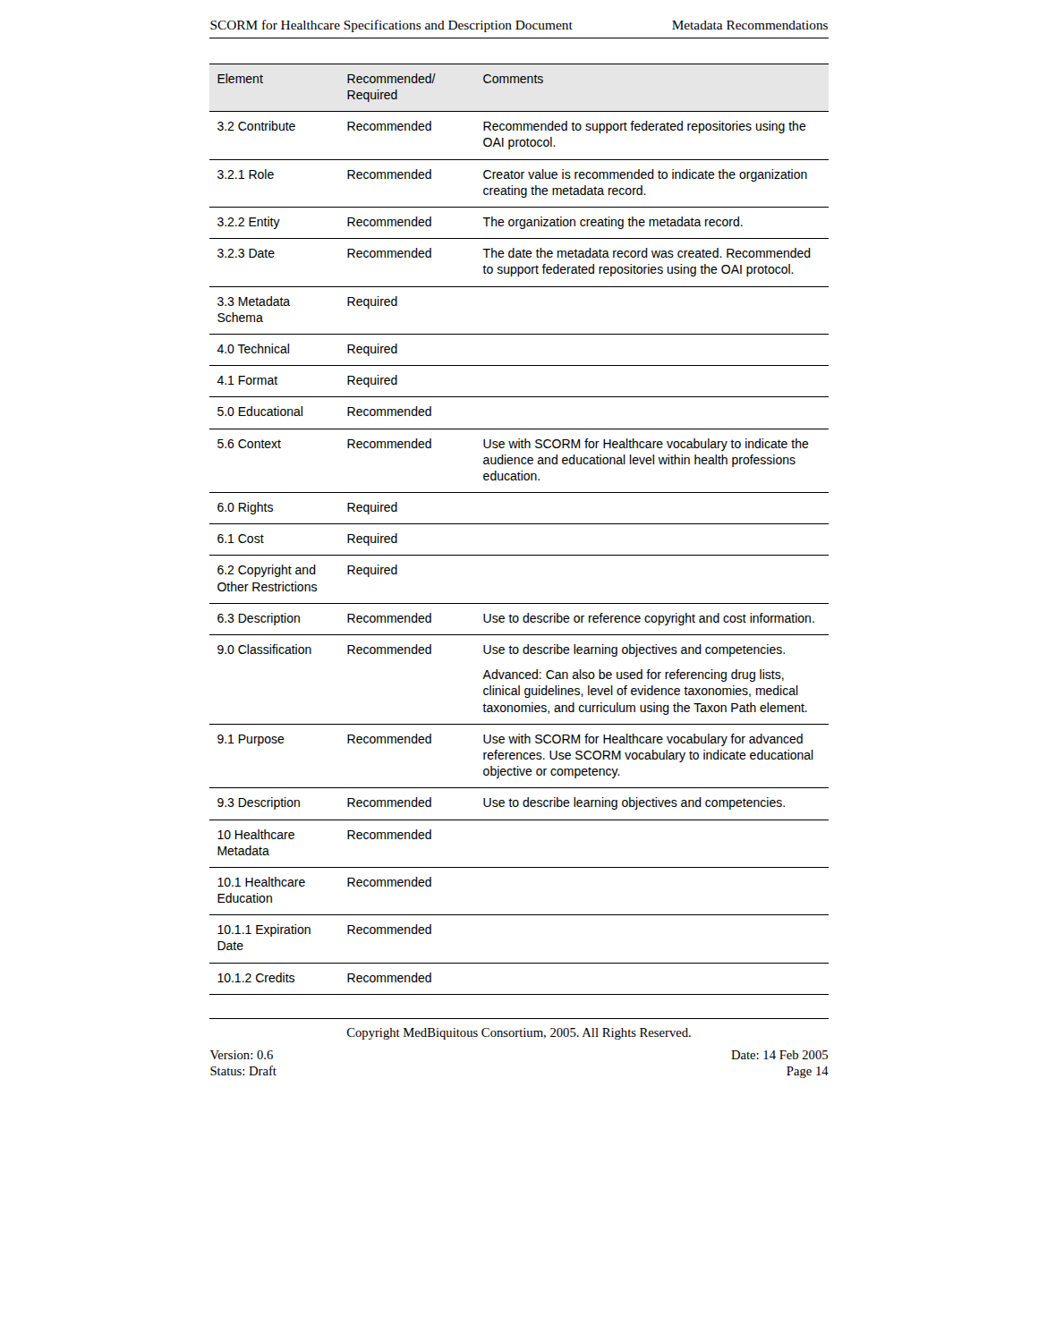SCORM for Healthcare Specifications and Description Document Metadata Recommendations
| Element | Recommended/ Required | Comments |
| --- | --- | --- |
| 3.2 Contribute | Recommended | Recommended to support federated repositories using the OAI protocol. |
| 3.2.1 Role | Recommended | Creator value is recommended to indicate the organization creating the metadata record. |
| 3.2.2 Entity | Recommended | The organization creating the metadata record. |
| 3.2.3 Date | Recommended | The date the metadata record was created. Recommended to support federated repositories using the OAI protocol. |
| 3.3 Metadata Schema | Required | |
| 4.0 Technical | Required | |
| 4.1 Format | Required | |
| 5.0 Educational | Recommended | |
| 5.6 Context | Recommended | Use with SCORM for Healthcare vocabulary to indicate the audience and educational level within health professions education. |
| 6.0 Rights | Required | |
| 6.1 Cost | Required | |
| 6.2 Copyright and Other Restrictions | Required | |
| 6.3 Description | Recommended | Use to describe or reference copyright and cost information. |
| 9.0 Classification | Recommended | Use to describe learning objectives and competencies. Advanced: Can also be used for referencing drug lists, clinical guidelines, level of evidence taxonomies, medical taxonomies, and curriculum using the Taxon Path element. |
| 9.1 Purpose | Recommended | Use with SCORM for Healthcare vocabulary for advanced references. Use SCORM vocabulary to indicate educational objective or competency. |
| 9.3 Description | Recommended | Use to describe learning objectives and competencies. |
| 10 Healthcare Metadata | Recommended | |
| 10.1 Healthcare Education | Recommended | |
| 10.1.1 Expiration Date | Recommended | |
| 10.1.2 Credits | Recommended | |
Copyright MedBiquitous Consortium, 2005. All Rights Reserved.
Version: 0.6
Status: Draft
Date: 14 Feb 2005
Page 14